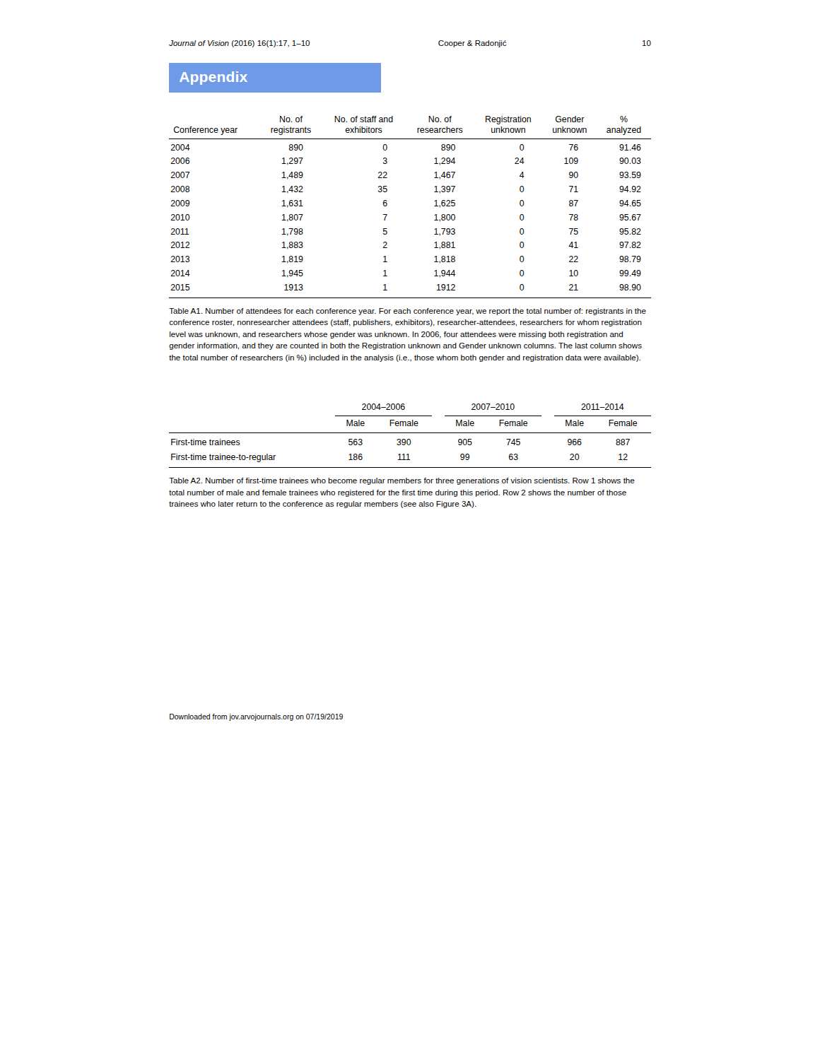Journal of Vision (2016) 16(1):17, 1–10
Cooper & Radonjić
10
Appendix
Table A1. Number of attendees for each conference year. For each conference year, we report the total number of: registrants in the conference roster, nonresearcher attendees (staff, publishers, exhibitors), researcher-attendees, researchers for whom registration level was unknown, and researchers whose gender was unknown. In 2006, four attendees were missing both registration and gender information, and they are counted in both the Registration unknown and Gender unknown columns. The last column shows the total number of researchers (in %) included in the analysis (i.e., those whom both gender and registration data were available).
| Conference year | No. of registrants | No. of staff and exhibitors | No. of researchers | Registration unknown | Gender unknown | % analyzed |
| --- | --- | --- | --- | --- | --- | --- |
| 2004 | 890 | 0 | 890 | 0 | 76 | 91.46 |
| 2006 | 1,297 | 3 | 1,294 | 24 | 109 | 90.03 |
| 2007 | 1,489 | 22 | 1,467 | 4 | 90 | 93.59 |
| 2008 | 1,432 | 35 | 1,397 | 0 | 71 | 94.92 |
| 2009 | 1,631 | 6 | 1,625 | 0 | 87 | 94.65 |
| 2010 | 1,807 | 7 | 1,800 | 0 | 78 | 95.67 |
| 2011 | 1,798 | 5 | 1,793 | 0 | 75 | 95.82 |
| 2012 | 1,883 | 2 | 1,881 | 0 | 41 | 97.82 |
| 2013 | 1,819 | 1 | 1,818 | 0 | 22 | 98.79 |
| 2014 | 1,945 | 1 | 1,944 | 0 | 10 | 99.49 |
| 2015 | 1913 | 1 | 1912 | 0 | 21 | 98.90 |
Table A2. Number of first-time trainees who become regular members for three generations of vision scientists. Row 1 shows the total number of male and female trainees who registered for the first time during this period. Row 2 shows the number of those trainees who later return to the conference as regular members (see also Figure 3A).
| | 2004–2006 | | 2007–2010 | | 2011–2014 |
| --- | --- | --- | --- | --- | --- |
| | Male | Female | | Male | Female | | Male | Female |
| First-time trainees | 563 | 390 | | 905 | 745 | | 966 | 887 |
| First-time trainee-to-regular | 186 | 111 | | 99 | 63 | | 20 | 12 |
Downloaded from jov.arvojournals.org on 07/19/2019